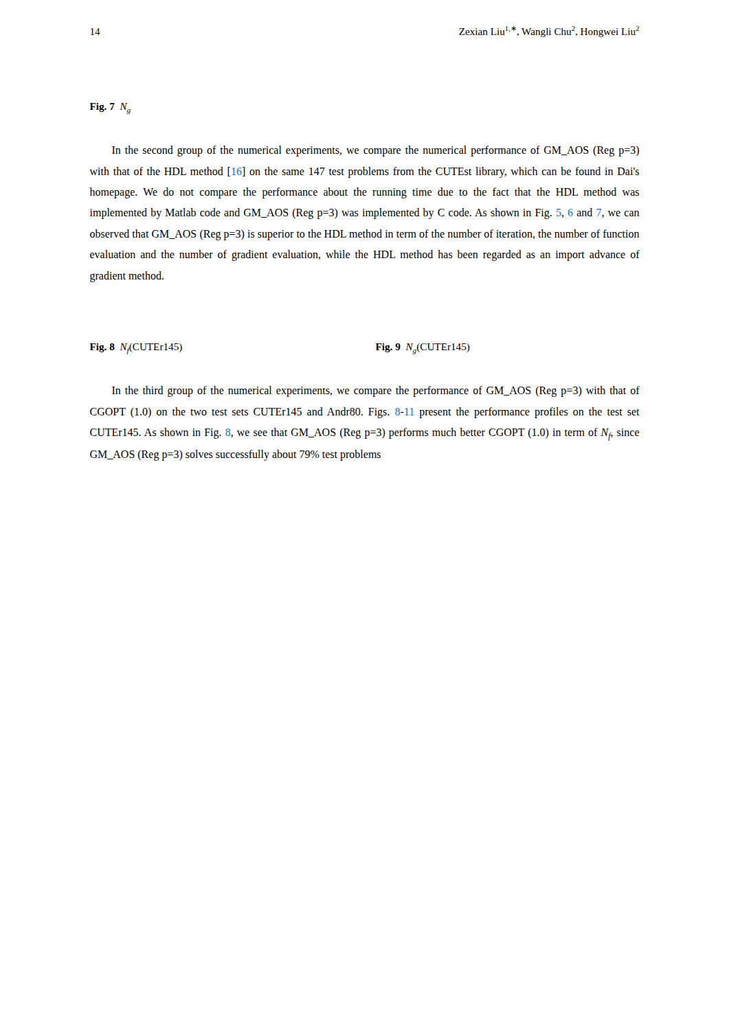14 Zexian Liu1,∗, Wangli Chu2, Hongwei Liu2
Fig. 7 Ng
In the second group of the numerical experiments, we compare the numerical performance of GM_AOS (Reg p=3) with that of the HDL method [16] on the same 147 test problems from the CUTEst library, which can be found in Dai's homepage. We do not compare the performance about the running time due to the fact that the HDL method was implemented by Matlab code and GM_AOS (Reg p=3) was implemented by C code. As shown in Fig. 5, 6 and 7, we can observed that GM_AOS (Reg p=3) is superior to the HDL method in term of the number of iteration, the number of function evaluation and the number of gradient evaluation, while the HDL method has been regarded as an import advance of gradient method.
Fig. 8 Nf(CUTEr145)
Fig. 9 Ng(CUTEr145)
In the third group of the numerical experiments, we compare the performance of GM_AOS (Reg p=3) with that of CGOPT (1.0) on the two test sets CUTEr145 and Andr80. Figs. 8-11 present the performance profiles on the test set CUTEr145. As shown in Fig. 8, we see that GM_AOS (Reg p=3) performs much better CGOPT (1.0) in term of Nf, since GM_AOS (Reg p=3) solves successfully about 79% test problems